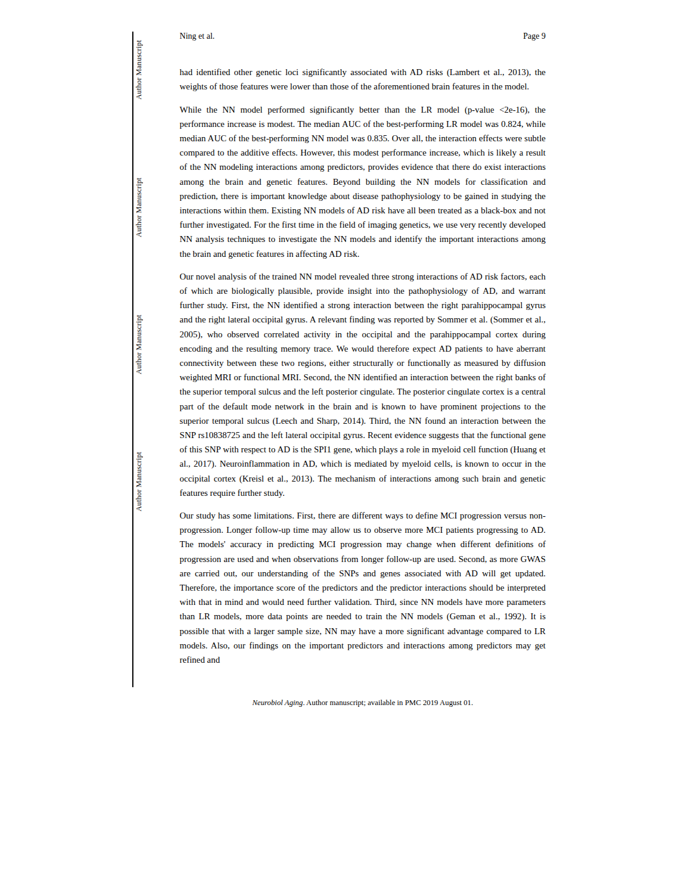Author Manuscript Author Manuscript Author Manuscript Author Manuscript
Ning et al. Page 9
had identified other genetic loci significantly associated with AD risks (Lambert et al., 2013), the weights of those features were lower than those of the aforementioned brain features in the model.
While the NN model performed significantly better than the LR model (p-value <2e-16), the performance increase is modest. The median AUC of the best-performing LR model was 0.824, while median AUC of the best-performing NN model was 0.835. Over all, the interaction effects were subtle compared to the additive effects. However, this modest performance increase, which is likely a result of the NN modeling interactions among predictors, provides evidence that there do exist interactions among the brain and genetic features. Beyond building the NN models for classification and prediction, there is important knowledge about disease pathophysiology to be gained in studying the interactions within them. Existing NN models of AD risk have all been treated as a black-box and not further investigated. For the first time in the field of imaging genetics, we use very recently developed NN analysis techniques to investigate the NN models and identify the important interactions among the brain and genetic features in affecting AD risk.
Our novel analysis of the trained NN model revealed three strong interactions of AD risk factors, each of which are biologically plausible, provide insight into the pathophysiology of AD, and warrant further study. First, the NN identified a strong interaction between the right parahippocampal gyrus and the right lateral occipital gyrus. A relevant finding was reported by Sommer et al. (Sommer et al., 2005), who observed correlated activity in the occipital and the parahippocampal cortex during encoding and the resulting memory trace. We would therefore expect AD patients to have aberrant connectivity between these two regions, either structurally or functionally as measured by diffusion weighted MRI or functional MRI. Second, the NN identified an interaction between the right banks of the superior temporal sulcus and the left posterior cingulate. The posterior cingulate cortex is a central part of the default mode network in the brain and is known to have prominent projections to the superior temporal sulcus (Leech and Sharp, 2014). Third, the NN found an interaction between the SNP rs10838725 and the left lateral occipital gyrus. Recent evidence suggests that the functional gene of this SNP with respect to AD is the SPI1 gene, which plays a role in myeloid cell function (Huang et al., 2017). Neuroinflammation in AD, which is mediated by myeloid cells, is known to occur in the occipital cortex (Kreisl et al., 2013). The mechanism of interactions among such brain and genetic features require further study.
Our study has some limitations. First, there are different ways to define MCI progression versus non-progression. Longer follow-up time may allow us to observe more MCI patients progressing to AD. The models' accuracy in predicting MCI progression may change when different definitions of progression are used and when observations from longer follow-up are used. Second, as more GWAS are carried out, our understanding of the SNPs and genes associated with AD will get updated. Therefore, the importance score of the predictors and the predictor interactions should be interpreted with that in mind and would need further validation. Third, since NN models have more parameters than LR models, more data points are needed to train the NN models (Geman et al., 1992). It is possible that with a larger sample size, NN may have a more significant advantage compared to LR models. Also, our findings on the important predictors and interactions among predictors may get refined and
Neurobiol Aging. Author manuscript; available in PMC 2019 August 01.